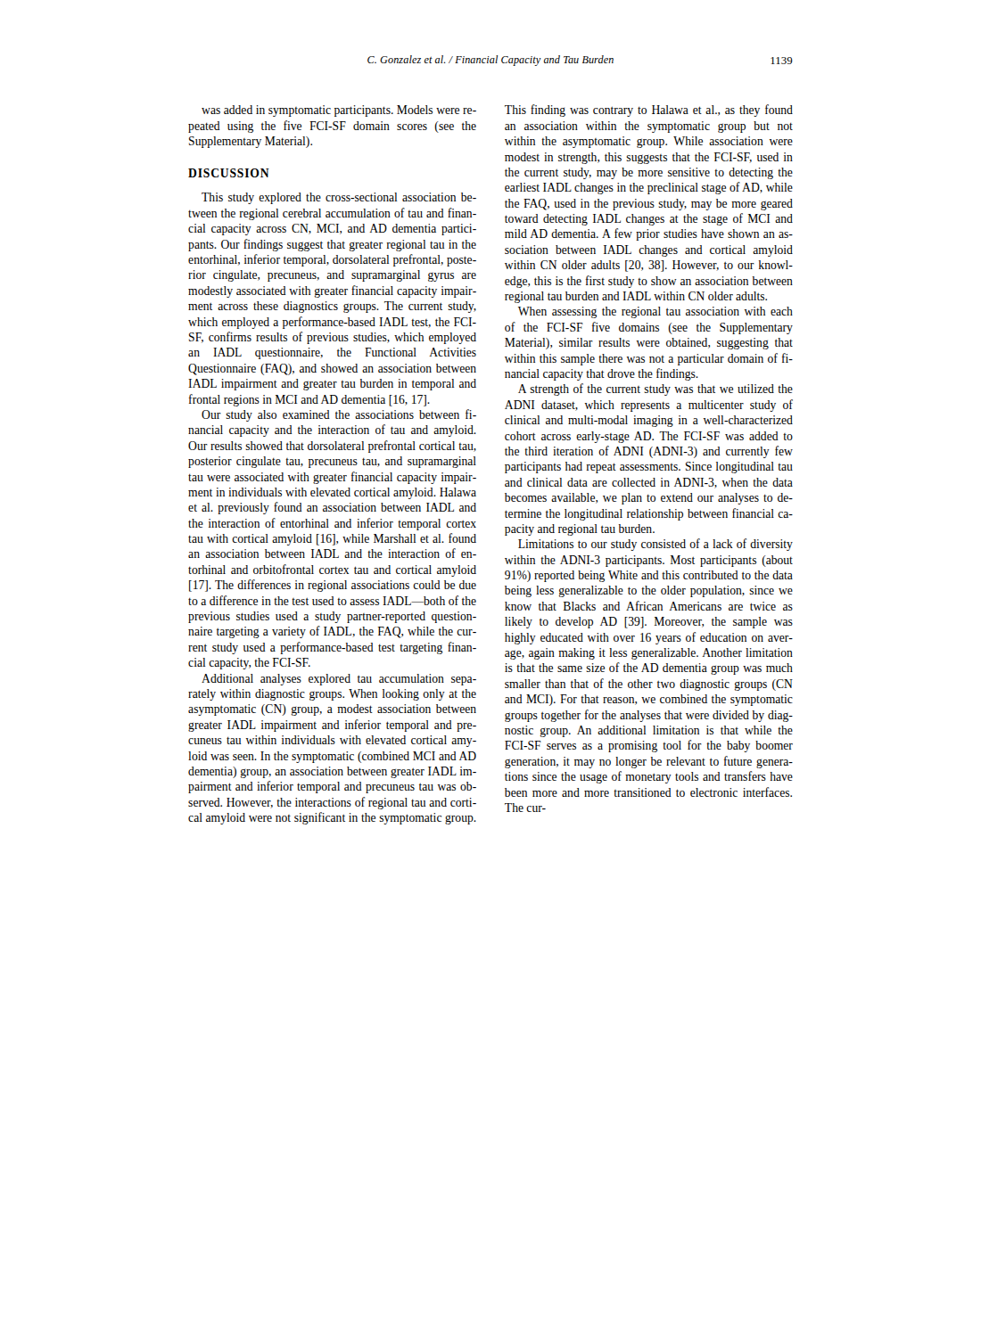C. Gonzalez et al. / Financial Capacity and Tau Burden 1139
was added in symptomatic participants. Models were repeated using the five FCI-SF domain scores (see the Supplementary Material).
DISCUSSION
This study explored the cross-sectional association between the regional cerebral accumulation of tau and financial capacity across CN, MCI, and AD dementia participants. Our findings suggest that greater regional tau in the entorhinal, inferior temporal, dorsolateral prefrontal, posterior cingulate, precuneus, and supramarginal gyrus are modestly associated with greater financial capacity impairment across these diagnostics groups. The current study, which employed a performance-based IADL test, the FCI-SF, confirms results of previous studies, which employed an IADL questionnaire, the Functional Activities Questionnaire (FAQ), and showed an association between IADL impairment and greater tau burden in temporal and frontal regions in MCI and AD dementia [16, 17].
Our study also examined the associations between financial capacity and the interaction of tau and amyloid. Our results showed that dorsolateral prefrontal cortical tau, posterior cingulate tau, precuneus tau, and supramarginal tau were associated with greater financial capacity impairment in individuals with elevated cortical amyloid. Halawa et al. previously found an association between IADL and the interaction of entorhinal and inferior temporal cortex tau with cortical amyloid [16], while Marshall et al. found an association between IADL and the interaction of entorhinal and orbitofrontal cortex tau and cortical amyloid [17]. The differences in regional associations could be due to a difference in the test used to assess IADL—both of the previous studies used a study partner-reported questionnaire targeting a variety of IADL, the FAQ, while the current study used a performance-based test targeting financial capacity, the FCI-SF.
Additional analyses explored tau accumulation separately within diagnostic groups. When looking only at the asymptomatic (CN) group, a modest association between greater IADL impairment and inferior temporal and precuneus tau within individuals with elevated cortical amyloid was seen. In the symptomatic (combined MCI and AD dementia) group, an association between greater IADL impairment and inferior temporal and precuneus tau was observed. However, the interactions of regional tau and cortical amyloid were not significant in the symptomatic group. This finding was contrary to Halawa et al., as they found an association within the symptomatic group but not within the asymptomatic group. While association were modest in strength, this suggests that the FCI-SF, used in the current study, may be more sensitive to detecting the earliest IADL changes in the preclinical stage of AD, while the FAQ, used in the previous study, may be more geared toward detecting IADL changes at the stage of MCI and mild AD dementia. A few prior studies have shown an association between IADL changes and cortical amyloid within CN older adults [20, 38]. However, to our knowledge, this is the first study to show an association between regional tau burden and IADL within CN older adults.
When assessing the regional tau association with each of the FCI-SF five domains (see the Supplementary Material), similar results were obtained, suggesting that within this sample there was not a particular domain of financial capacity that drove the findings.
A strength of the current study was that we utilized the ADNI dataset, which represents a multicenter study of clinical and multi-modal imaging in a well-characterized cohort across early-stage AD. The FCI-SF was added to the third iteration of ADNI (ADNI-3) and currently few participants had repeat assessments. Since longitudinal tau and clinical data are collected in ADNI-3, when the data becomes available, we plan to extend our analyses to determine the longitudinal relationship between financial capacity and regional tau burden.
Limitations to our study consisted of a lack of diversity within the ADNI-3 participants. Most participants (about 91%) reported being White and this contributed to the data being less generalizable to the older population, since we know that Blacks and African Americans are twice as likely to develop AD [39]. Moreover, the sample was highly educated with over 16 years of education on average, again making it less generalizable. Another limitation is that the same size of the AD dementia group was much smaller than that of the other two diagnostic groups (CN and MCI). For that reason, we combined the symptomatic groups together for the analyses that were divided by diagnostic group. An additional limitation is that while the FCI-SF serves as a promising tool for the baby boomer generation, it may no longer be relevant to future generations since the usage of monetary tools and transfers have been more and more transitioned to electronic interfaces. The cur-